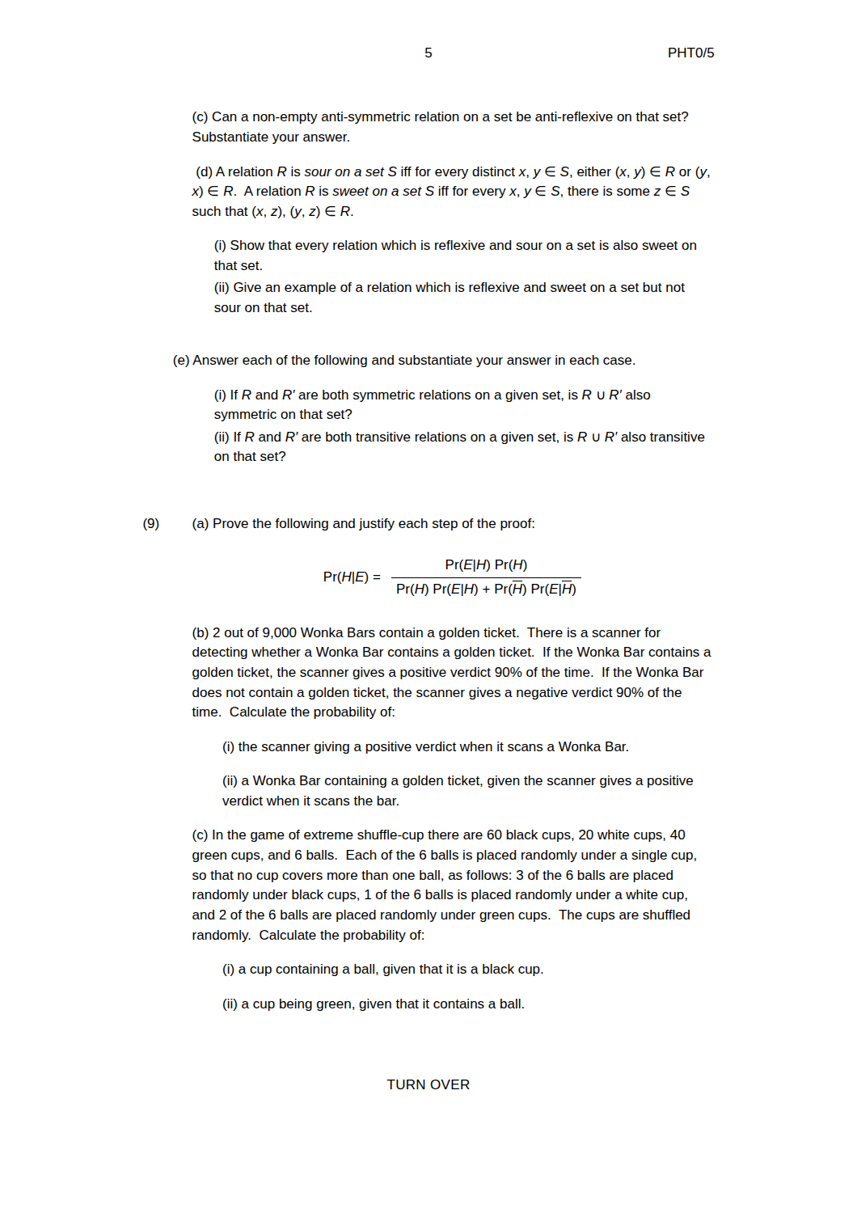5 PHT0/5
(c) Can a non-empty anti-symmetric relation on a set be anti-reflexive on that set? Substantiate your answer.
(d) A relation R is sour on a set S iff for every distinct x, y ∈ S, either (x, y) ∈ R or (y, x) ∈ R. A relation R is sweet on a set S iff for every x, y ∈ S, there is some z ∈ S such that (x, z), (y, z) ∈ R.
(i) Show that every relation which is reflexive and sour on a set is also sweet on that set.
(ii) Give an example of a relation which is reflexive and sweet on a set but not sour on that set.
(e) Answer each of the following and substantiate your answer in each case.
(i) If R and R′ are both symmetric relations on a given set, is R ∪ R′ also symmetric on that set?
(ii) If R and R′ are both transitive relations on a given set, is R ∪ R′ also transitive on that set?
(9)
(a) Prove the following and justify each step of the proof:
Pr(H|E) = Pr(E|H) Pr(H) Pr(H) Pr(E|H) + Pr(H) Pr(E|H)
(b) 2 out of 9,000 Wonka Bars contain a golden ticket. There is a scanner for detecting whether a Wonka Bar contains a golden ticket. If the Wonka Bar contains a golden ticket, the scanner gives a positive verdict 90% of the time. If the Wonka Bar does not contain a golden ticket, the scanner gives a negative verdict 90% of the time. Calculate the probability of:
(i) the scanner giving a positive verdict when it scans a Wonka Bar.
(ii) a Wonka Bar containing a golden ticket, given the scanner gives a positive verdict when it scans the bar.
(c) In the game of extreme shuffle-cup there are 60 black cups, 20 white cups, 40 green cups, and 6 balls. Each of the 6 balls is placed randomly under a single cup, so that no cup covers more than one ball, as follows: 3 of the 6 balls are placed randomly under black cups, 1 of the 6 balls is placed randomly under a white cup, and 2 of the 6 balls are placed randomly under green cups. The cups are shuffled randomly. Calculate the probability of:
(i) a cup containing a ball, given that it is a black cup.
(ii) a cup being green, given that it contains a ball.
TURN OVER